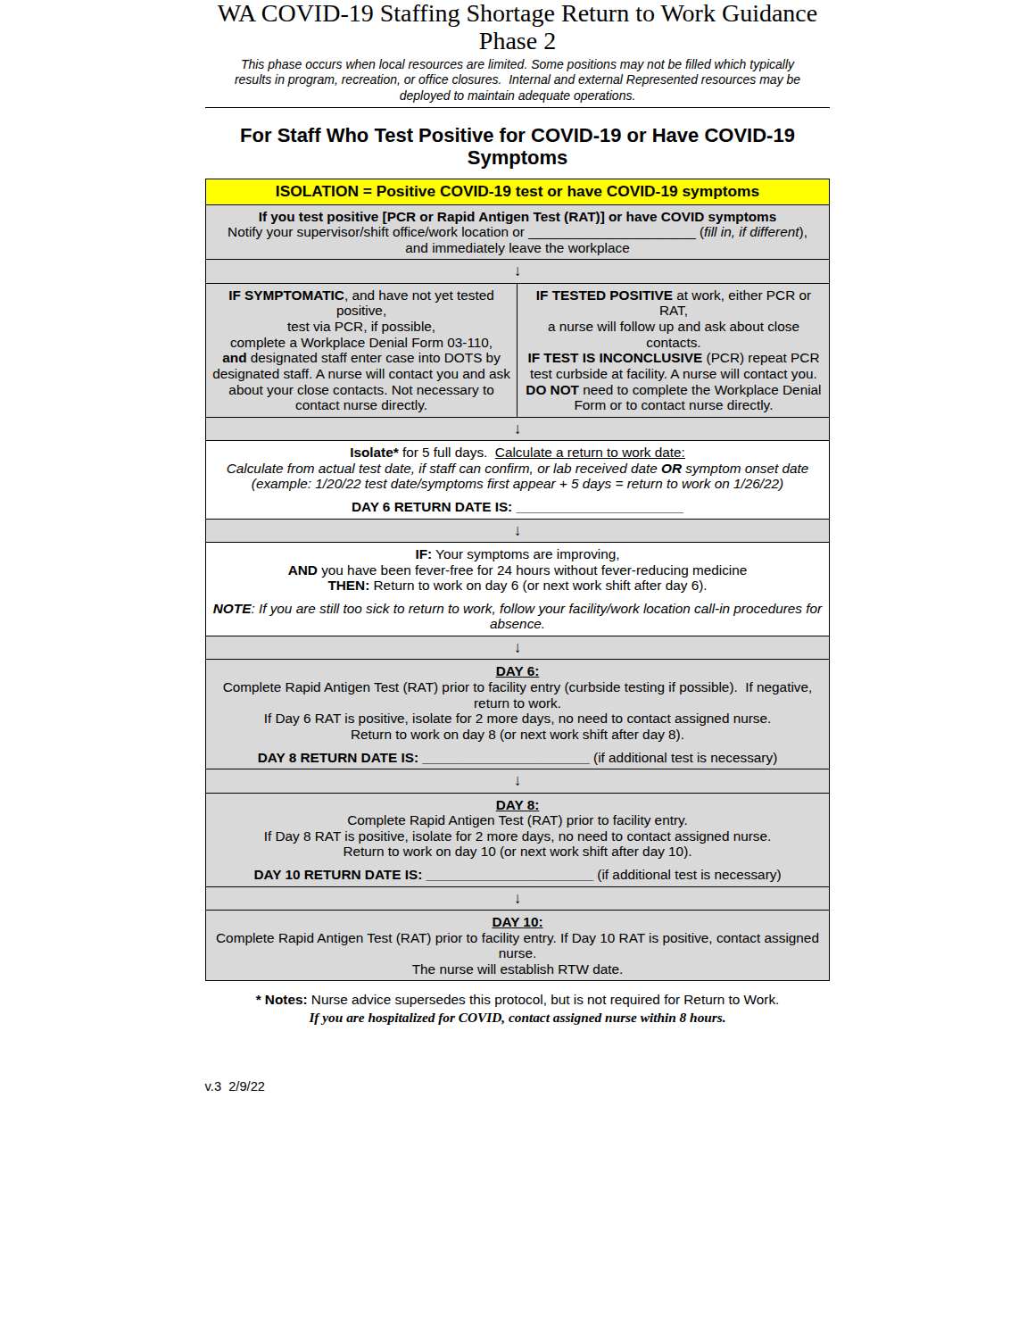WA COVID-19 Staffing Shortage Return to Work Guidance Phase 2
This phase occurs when local resources are limited. Some positions may not be filled which typically results in program, recreation, or office closures. Internal and external Represented resources may be deployed to maintain adequate operations.
For Staff Who Test Positive for COVID-19 or Have COVID-19 Symptoms
| ISOLATION = Positive COVID-19 test or have COVID-19 symptoms |
| If you test positive [PCR or Rapid Antigen Test (RAT)] or have COVID symptoms Notify your supervisor/shift office/work location or ______________________ ( fill in, if different ), and immediately leave the workplace |
| ↓ |
| IF SYMPTOMATIC , and have not yet tested positive, test via PCR, if possible, complete a Workplace Denial Form 03-110, and designated staff enter case into DOTS by designated staff. A nurse will contact you and ask about your close contacts. Not necessary to contact nurse directly. | IF TESTED POSITIVE at work, either PCR or RAT, a nurse will follow up and ask about close contacts. IF TEST IS INCONCLUSIVE (PCR) repeat PCR test curbside at facility. A nurse will contact you. DO NOT need to complete the Workplace Denial Form or to contact nurse directly. |
| ↓ |
| Isolate* for 5 full days. Calculate a return to work date: Calculate from actual test date, if staff can confirm, or lab received date OR symptom onset date (example: 1/20/22 test date/symptoms first appear + 5 days = return to work on 1/26/22) DAY 6 RETURN DATE IS: ______________________ |
| ↓ |
| IF: Your symptoms are improving, AND you have been fever-free for 24 hours without fever-reducing medicine THEN: Return to work on day 6 (or next work shift after day 6). NOTE : If you are still too sick to return to work, follow your facility/work location call-in procedures for absence. |
| ↓ |
| DAY 6: Complete Rapid Antigen Test (RAT) prior to facility entry (curbside testing if possible). If negative, return to work. If Day 6 RAT is positive, isolate for 2 more days, no need to contact assigned nurse. Return to work on day 8 (or next work shift after day 8). DAY 8 RETURN DATE IS: ______________________ (if additional test is necessary) |
| ↓ |
| DAY 8: Complete Rapid Antigen Test (RAT) prior to facility entry. If Day 8 RAT is positive, isolate for 2 more days, no need to contact assigned nurse. Return to work on day 10 (or next work shift after day 10). DAY 10 RETURN DATE IS: ______________________ (if additional test is necessary) |
| ↓ |
| DAY 10: Complete Rapid Antigen Test (RAT) prior to facility entry. If Day 10 RAT is positive, contact assigned nurse. The nurse will establish RTW date. |
* Notes: Nurse advice supersedes this protocol, but is not required for Return to Work. If you are hospitalized for COVID, contact assigned nurse within 8 hours.
v.3 2/9/22